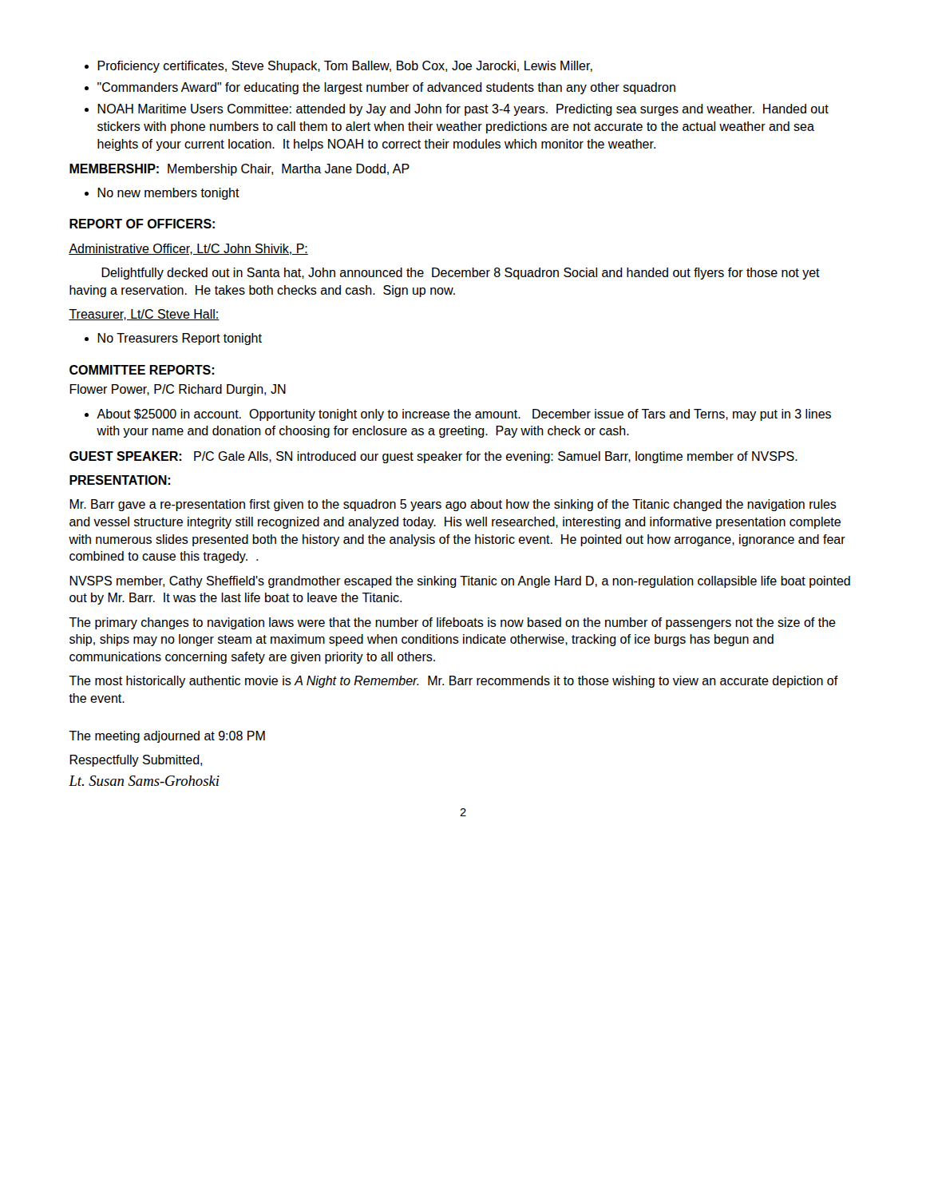Proficiency certificates, Steve Shupack, Tom Ballew, Bob Cox, Joe Jarocki, Lewis Miller,
"Commanders Award" for educating the largest number of advanced students than any other squadron
NOAH Maritime Users Committee: attended by Jay and John for past 3-4 years. Predicting sea surges and weather. Handed out stickers with phone numbers to call them to alert when their weather predictions are not accurate to the actual weather and sea heights of your current location. It helps NOAH to correct their modules which monitor the weather.
MEMBERSHIP: Membership Chair, Martha Jane Dodd, AP
No new members tonight
REPORT OF OFFICERS:
Administrative Officer, Lt/C John Shivik, P:
Delightfully decked out in Santa hat, John announced the December 8 Squadron Social and handed out flyers for those not yet having a reservation. He takes both checks and cash. Sign up now.
Treasurer, Lt/C Steve Hall:
No Treasurers Report tonight
COMMITTEE REPORTS:
Flower Power, P/C Richard Durgin, JN
About $25000 in account. Opportunity tonight only to increase the amount. December issue of Tars and Terns, may put in 3 lines with your name and donation of choosing for enclosure as a greeting. Pay with check or cash.
GUEST SPEAKER: P/C Gale Alls, SN introduced our guest speaker for the evening: Samuel Barr, longtime member of NVSPS.
PRESENTATION:
Mr. Barr gave a re-presentation first given to the squadron 5 years ago about how the sinking of the Titanic changed the navigation rules and vessel structure integrity still recognized and analyzed today. His well researched, interesting and informative presentation complete with numerous slides presented both the history and the analysis of the historic event. He pointed out how arrogance, ignorance and fear combined to cause this tragedy. .
NVSPS member, Cathy Sheffield's grandmother escaped the sinking Titanic on Angle Hard D, a non-regulation collapsible life boat pointed out by Mr. Barr. It was the last life boat to leave the Titanic.
The primary changes to navigation laws were that the number of lifeboats is now based on the number of passengers not the size of the ship, ships may no longer steam at maximum speed when conditions indicate otherwise, tracking of ice burgs has begun and communications concerning safety are given priority to all others.
The most historically authentic movie is A Night to Remember. Mr. Barr recommends it to those wishing to view an accurate depiction of the event.
The meeting adjourned at 9:08 PM
Respectfully Submitted,
Lt. Susan Sams-Grohoski
2